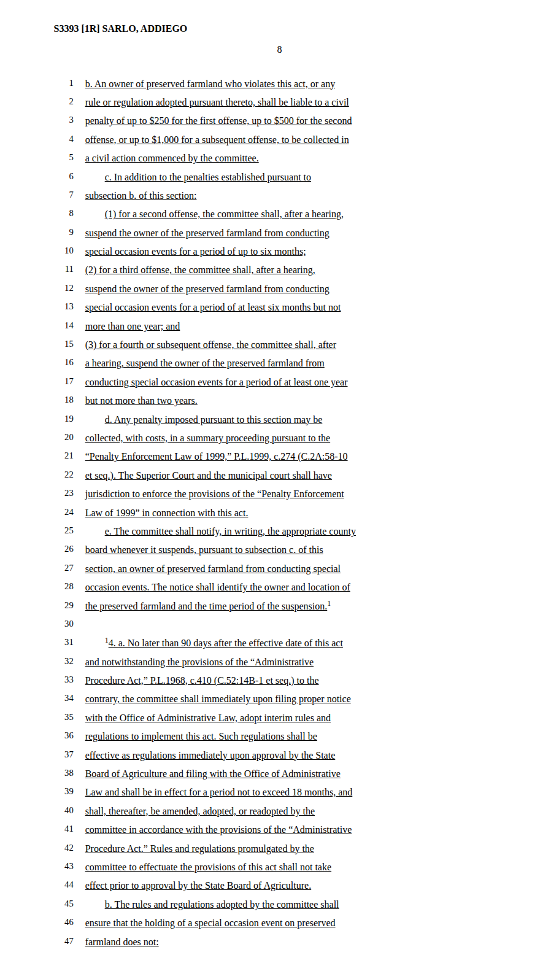S3393 [1R] SARLO, ADDIEGO
8
b. An owner of preserved farmland who violates this act, or any
rule or regulation adopted pursuant thereto, shall be liable to a civil
penalty of up to $250 for the first offense, up to $500 for the second
offense, or up to $1,000 for a subsequent offense, to be collected in
a civil action commenced by the committee.
c. In addition to the penalties established pursuant to
subsection b. of this section:
(1) for a second offense, the committee shall, after a hearing,
suspend the owner of the preserved farmland from conducting
special occasion events for a period of up to six months;
(2) for a third offense, the committee shall, after a hearing,
suspend the owner of the preserved farmland from conducting
special occasion events for a period of at least six months but not
more than one year; and
(3) for a fourth or subsequent offense, the committee shall, after
a hearing, suspend the owner of the preserved farmland from
conducting special occasion events for a period of at least one year
but not more than two years.
d. Any penalty imposed pursuant to this section may be
collected, with costs, in a summary proceeding pursuant to the
“Penalty Enforcement Law of 1999,” P.L.1999, c.274 (C.2A:58-10
et seq.). The Superior Court and the municipal court shall have
jurisdiction to enforce the provisions of the “Penalty Enforcement
Law of 1999” in connection with this act.
e. The committee shall notify, in writing, the appropriate county
board whenever it suspends, pursuant to subsection c. of this
section, an owner of preserved farmland from conducting special
occasion events. The notice shall identify the owner and location of
the preserved farmland and the time period of the suspension.1
14. a. No later than 90 days after the effective date of this act
and notwithstanding the provisions of the “Administrative
Procedure Act,” P.L.1968, c.410 (C.52:14B-1 et seq.) to the
contrary, the committee shall immediately upon filing proper notice
with the Office of Administrative Law, adopt interim rules and
regulations to implement this act. Such regulations shall be
effective as regulations immediately upon approval by the State
Board of Agriculture and filing with the Office of Administrative
Law and shall be in effect for a period not to exceed 18 months, and
shall, thereafter, be amended, adopted, or readopted by the
committee in accordance with the provisions of the “Administrative
Procedure Act.” Rules and regulations promulgated by the
committee to effectuate the provisions of this act shall not take
effect prior to approval by the State Board of Agriculture.
b. The rules and regulations adopted by the committee shall
ensure that the holding of a special occasion event on preserved
farmland does not: